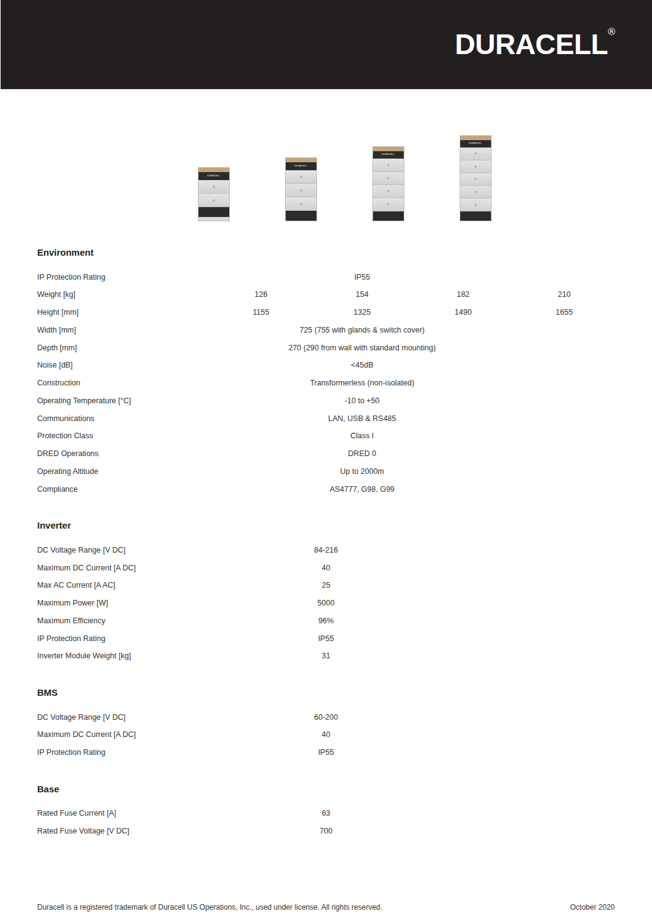DURACELL®
DURACELL
DURACELL
DURACELL
DURACELL
Environment
| IP Protection Rating | IP55 | |
| Weight [kg] | 126 | 154 | 182 | 210 |
| Height [mm] | 1155 | 1325 | 1490 | 1655 |
| Width [mm] | 725 (755 with glands & switch cover) | |
| Depth [mm] | 270 (290 from wall with standard mounting) | |
| Noise [dB] | <45dB | |
| Construction | Transformerless (non-isolated) | |
| Operating Temperature [°C] | -10 to +50 | |
| Communications | LAN, USB & RS485 | |
| Protection Class | Class I | |
| DRED Operations | DRED 0 | |
| Operating Altitude | Up to 2000m | |
| Compliance | AS4777, G98, G99 | |
Inverter
| DC Voltage Range [V DC] | 84-216 | |
| Maximum DC Current [A DC] | 40 | |
| Max AC Current [A AC] | 25 | |
| Maximum Power [W] | 5000 | |
| Maximum Efficiency | 96% | |
| IP Protection Rating | IP55 | |
| Inverter Module Weight [kg] | 31 | |
BMS
| DC Voltage Range [V DC] | 60-200 | |
| Maximum DC Current [A DC] | 40 | |
| IP Protection Rating | IP55 | |
Base
| Rated Fuse Current [A] | 63 | |
| Rated Fuse Voltage [V DC] | 700 | |
Duracell is a registered trademark of Duracell US Operations, Inc., used under license. All rights reserved.
October 2020